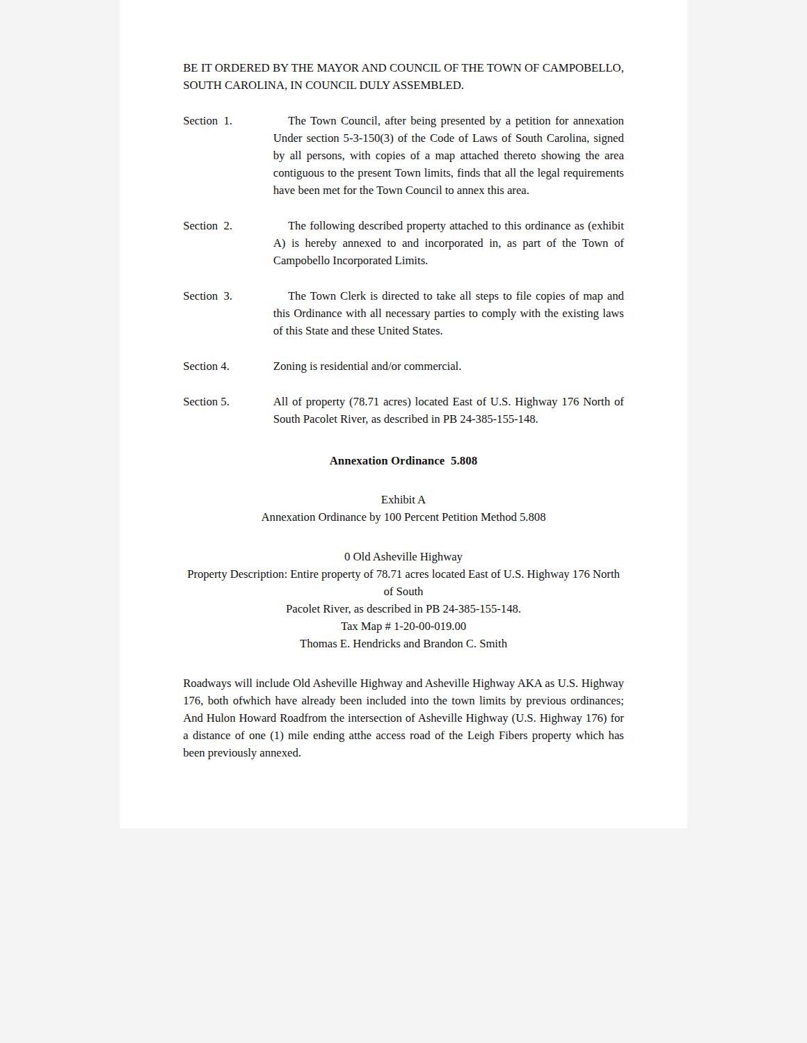BE IT ORDERED BY THE MAYOR AND COUNCIL OF THE TOWN OF CAMPOBELLO, SOUTH CAROLINA, IN COUNCIL DULY ASSEMBLED.
Section 1.
The Town Council, after being presented by a petition for annexation Under section 5-3-150(3) of the Code of Laws of South Carolina, signed by all persons, with copies of a map attached thereto showing the area contiguous to the present Town limits, finds that all the legal requirements have been met for the Town Council to annex this area.
Section 2.
The following described property attached to this ordinance as (exhibit A) is hereby annexed to and incorporated in, as part of the Town of Campobello Incorporated Limits.
Section 3.
The Town Clerk is directed to take all steps to file copies of map and this Ordinance with all necessary parties to comply with the existing laws of this State and these United States.
Section 4.
Zoning is residential and/or commercial.
Section 5.
All of property (78.71 acres) located East of U.S. Highway 176 North of South Pacolet River, as described in PB 24-385-155-148.
Annexation Ordinance 5.808
Exhibit A
Annexation Ordinance by 100 Percent Petition Method 5.808
0 Old Asheville Highway
Property Description: Entire property of 78.71 acres located East of U.S. Highway 176 North of South
Pacolet River, as described in PB 24-385-155-148.
Tax Map # 1-20-00-019.00
Thomas E. Hendricks and Brandon C. Smith
Roadways will include Old Asheville Highway and Asheville Highway AKA as U.S. Highway 176, both ofwhich have already been included into the town limits by previous ordinances; And Hulon Howard Roadfrom the intersection of Asheville Highway (U.S. Highway 176) for a distance of one (1) mile ending atthe access road of the Leigh Fibers property which has been previously annexed.